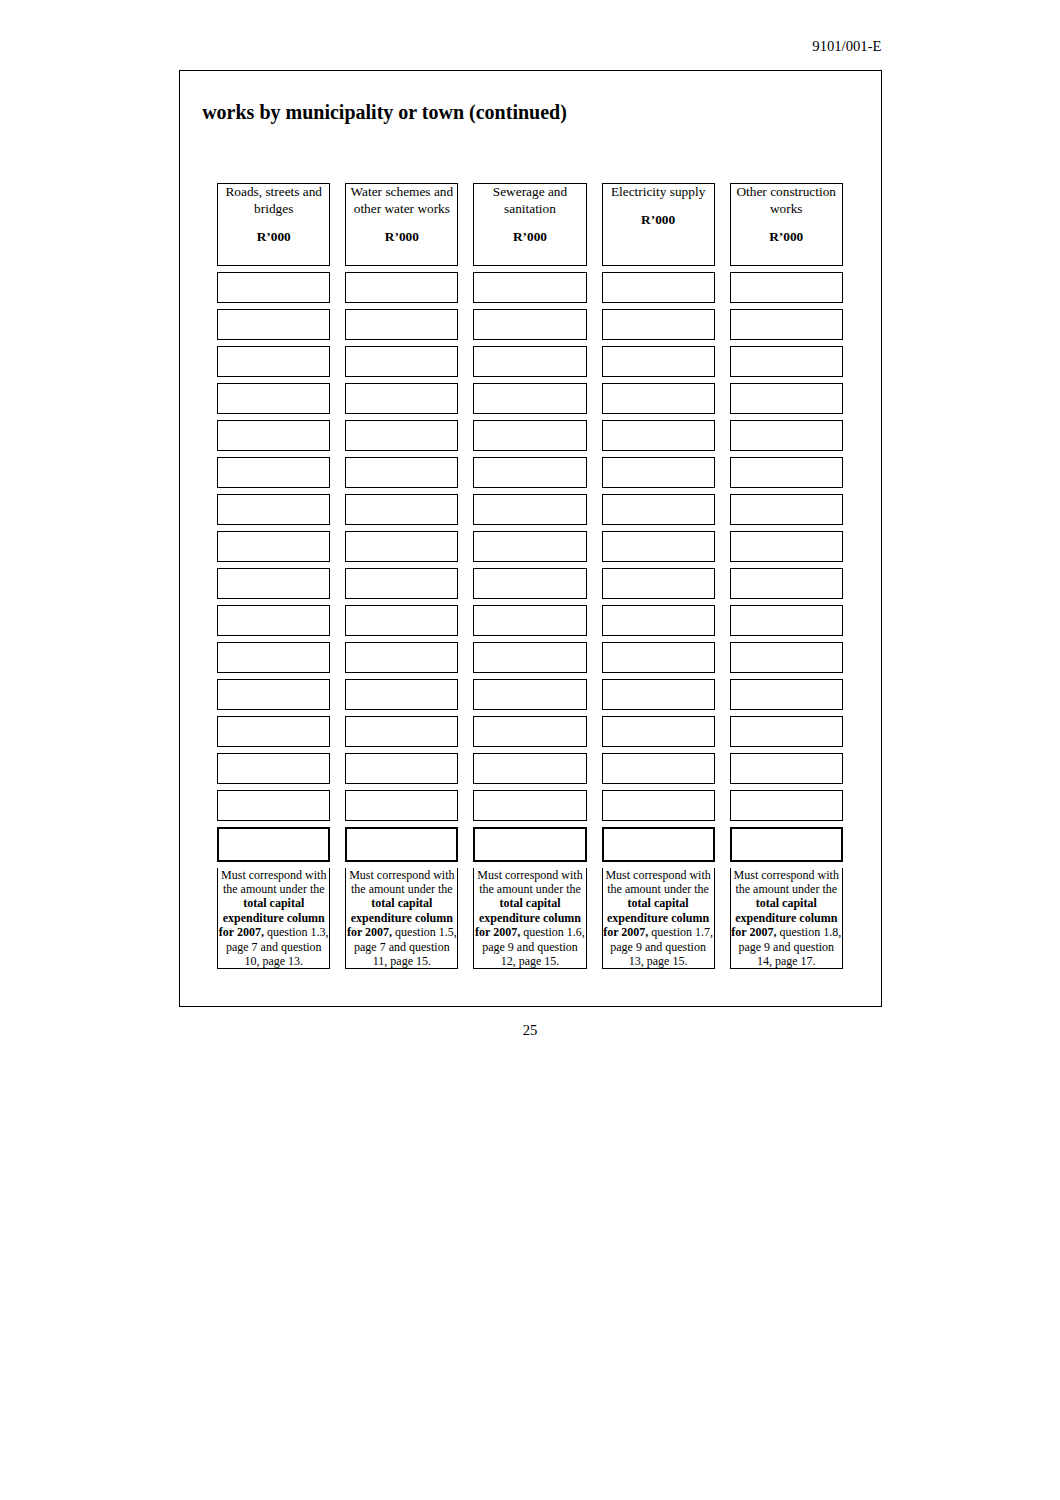9101/001-E
works by municipality or town (continued)
| Roads, streets and bridges R’000 | Water schemes and other water works R’000 | Sewerage and sanitation R’000 | Electricity supply R’000 | Other construction works R’000 |
| --- | --- | --- | --- | --- |
| Must correspond with the amount under the total capital expenditure column for 2007, question 1.3, page 7 and question 10, page 13. | Must correspond with the amount under the total capital expenditure column for 2007, question 1.5, page 7 and question 11, page 15. | Must correspond with the amount under the total capital expenditure column for 2007, question 1.6, page 9 and question 12, page 15. | Must correspond with the amount under the total capital expenditure column for 2007, question 1.7, page 9 and question 13, page 15. | Must correspond with the amount under the total capital expenditure column for 2007, question 1.8, page 9 and question 14, page 17. |
25